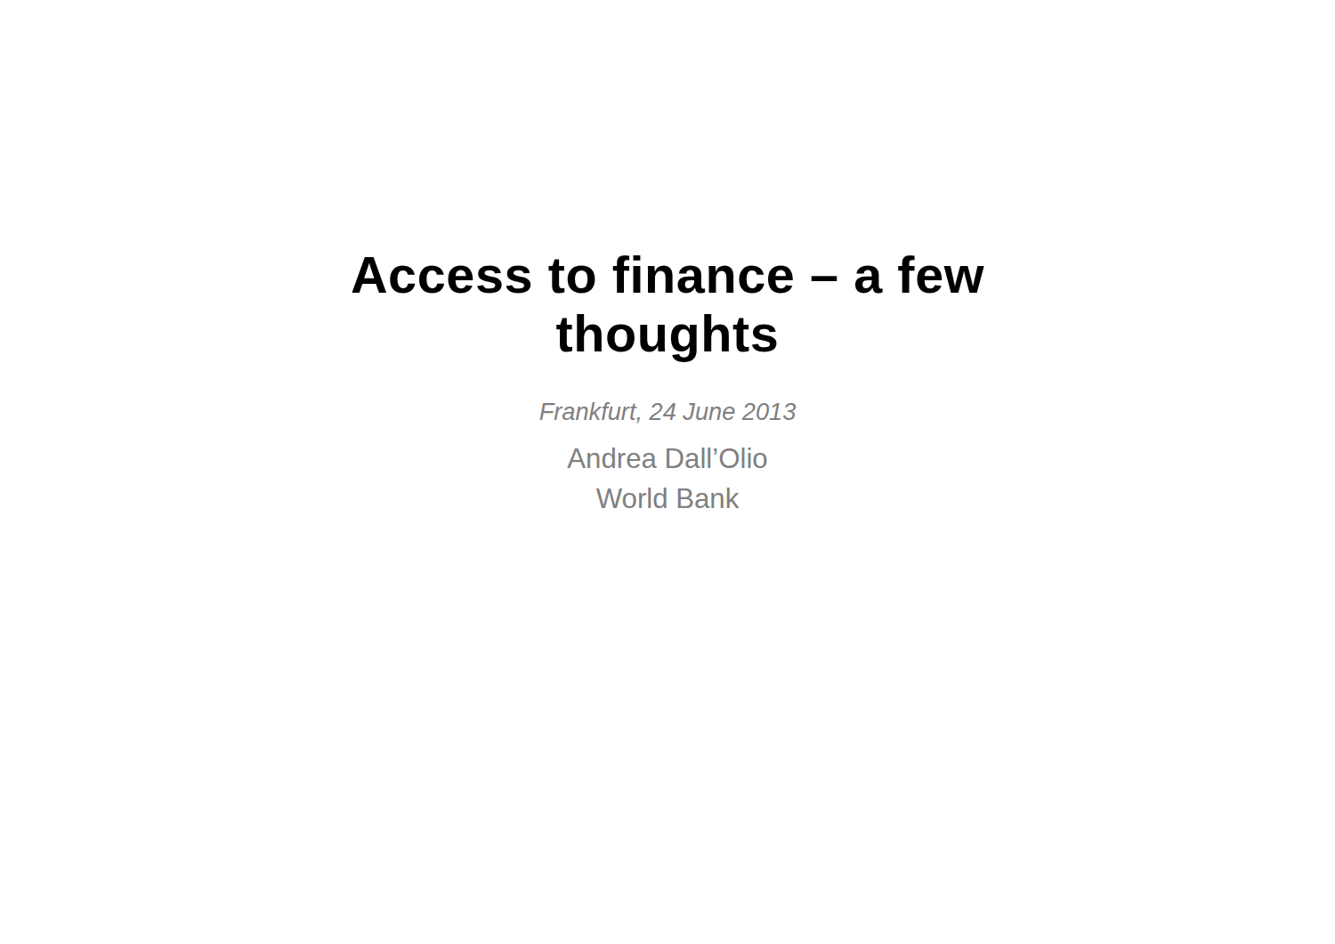Access to finance – a few thoughts
Frankfurt, 24 June 2013 Andrea Dall’Olio World Bank